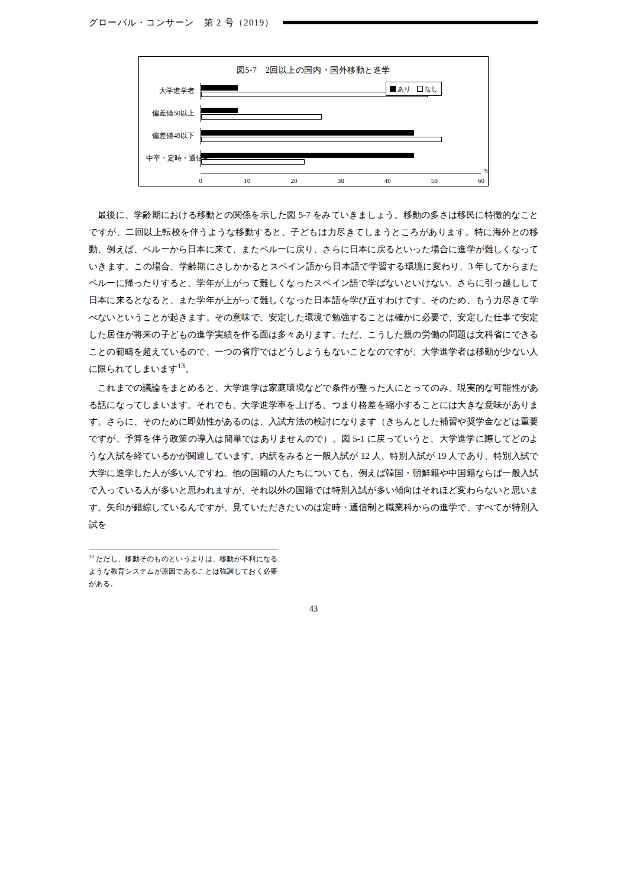グローバル・コンサーン　第 2 号（2019）
図5-7　2回以上の国内・国外移動と進学
大学進学者
あり　 なし
偏差値50以上
偏差値49以下
中卒・定時・通信制
% 0 10 20 30 40 50 60
最後に、学齢期における移動との関係を示した図 5-7 をみていきましょう。移動の多さは移民に特徴的なことですが、二回以上転校を伴うような移動すると、子どもは力尽きてしまうところがあります。特に海外との移動、例えば、ペルーから日本に来て、またペルーに戻り、さらに日本に戻るといった場合に進学が難しくなっていきます。この場合、学齢期にさしかかるとスペイン語から日本語で学習する環境に変わり、3 年してからまたペルーに帰ったりすると、学年が上がって難しくなったスペイン語で学ばないといけない。さらに引っ越しして日本に来るとなると、また学年が上がって難しくなった日本語を学び直すわけです。そのため、もう力尽きて学べないということが起きます。その意味で、安定した環境で勉強することは確かに必要で、安定した仕事で安定した居住が将来の子どもの進学実績を作る面は多々あります。ただ、こうした親の労働の問題は文科省にできることの範疇を超えているので、一つの省庁ではどうしようもないことなのですが、大学進学者は移動が少ない人に限られてしまいます13。
これまでの議論をまとめると、大学進学は家庭環境などで条件が整った人にとってのみ、現実的な可能性がある話になってしまいます。それでも、大学進学率を上げる、つまり格差を縮小することには大きな意味があります。さらに、そのために即効性があるのは、入試方法の検討になります（きちんとした補習や奨学金などは重要ですが、予算を伴う政策の導入は簡単ではありませんので）。図 5-1 に戻っていうと、大学進学に際してどのような入試を経ているかが関連しています。内訳をみると一般入試が 12 人、特別入試が 19 人であり、特別入試で大学に進学した人が多いんですね。他の国籍の人たちについても、例えば韓国・朝鮮籍や中国籍ならば一般入試で入っている人が多いと思われますが、それ以外の国籍では特別入試が多い傾向はそれほど変わらないと思います。矢印が錯綜しているんですが、見ていただきたいのは定時・通信制と職業科からの進学で、すべてが特別入試を
13 ただし、移動そのものというよりは、移動が不利になるような教育システムが原因であることは強調しておく必要がある。
43